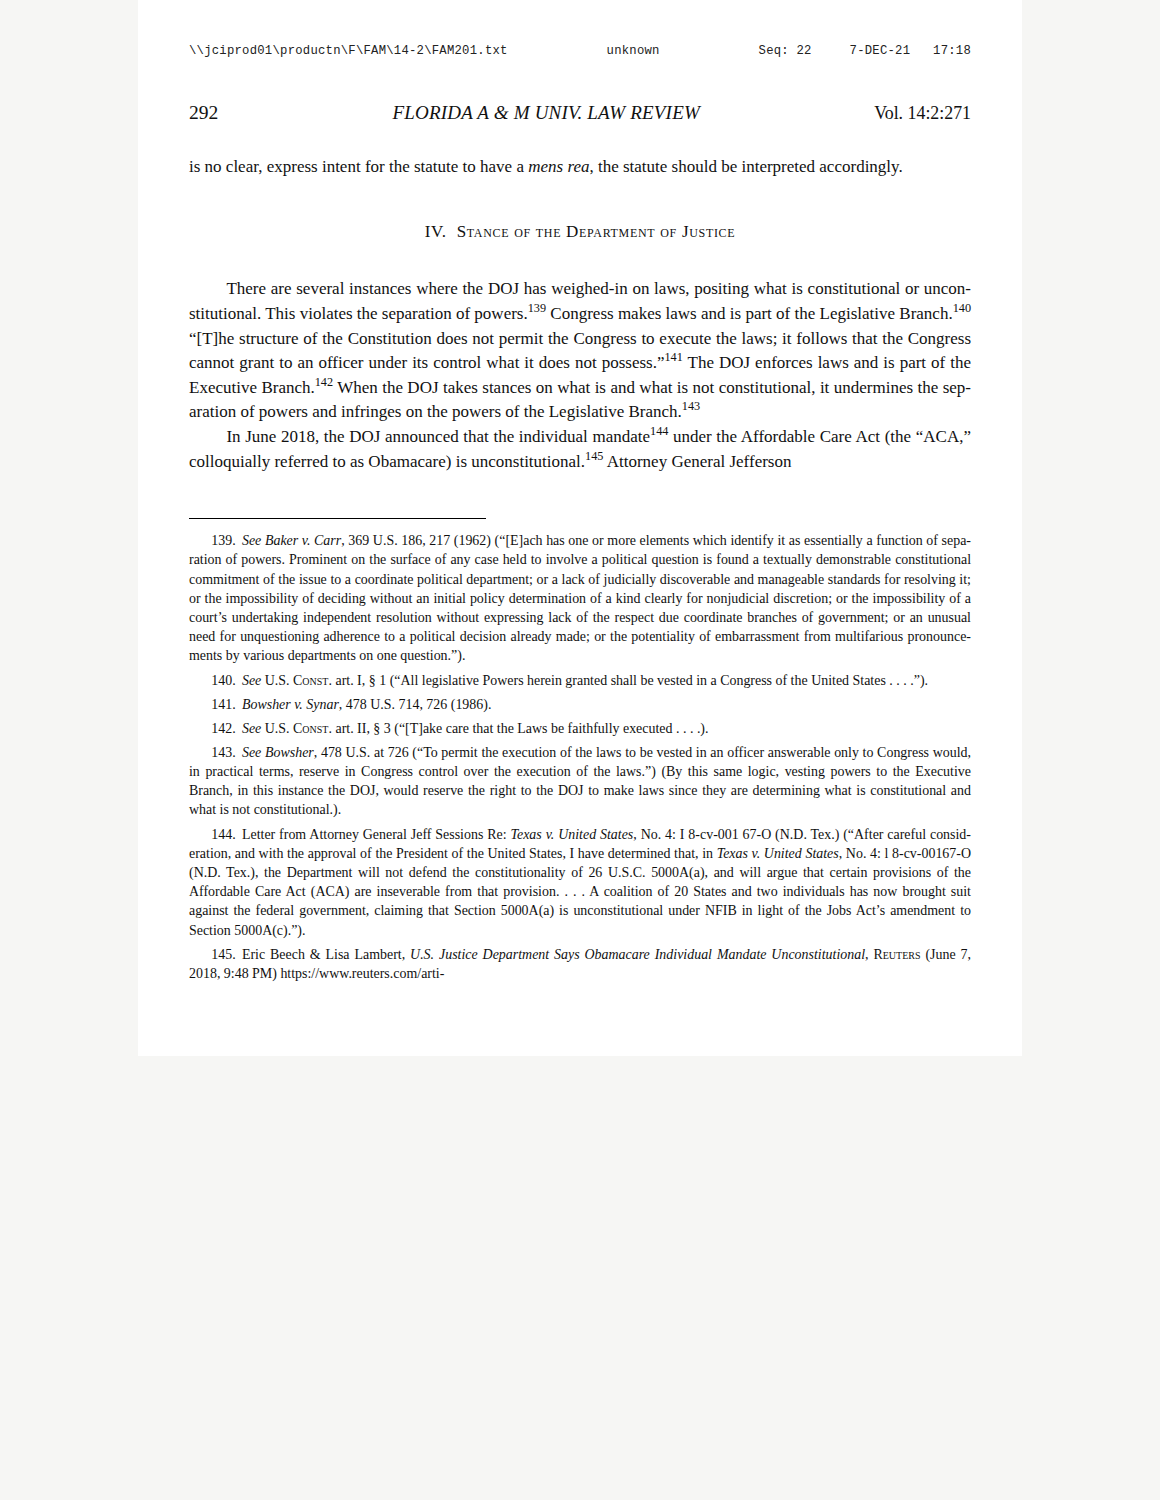\\jciprod01\productn\F\FAM\14-2\FAM201.txt unknown Seq: 22 7-DEC-21 17:18
292 FLORIDA A & M UNIV. LAW REVIEW Vol. 14:2:271
is no clear, express intent for the statute to have a mens rea, the statute should be interpreted accordingly.
IV. Stance of the Department of Justice
There are several instances where the DOJ has weighed-in on laws, positing what is constitutional or unconstitutional. This violates the separation of powers.139 Congress makes laws and is part of the Legislative Branch.140 “[T]he structure of the Constitution does not permit the Congress to execute the laws; it follows that the Congress cannot grant to an officer under its control what it does not possess.”141 The DOJ enforces laws and is part of the Executive Branch.142 When the DOJ takes stances on what is and what is not constitutional, it undermines the separation of powers and infringes on the powers of the Legislative Branch.143
In June 2018, the DOJ announced that the individual mandate144 under the Affordable Care Act (the “ACA,” colloquially referred to as Obamacare) is unconstitutional.145 Attorney General Jefferson
139. See Baker v. Carr, 369 U.S. 186, 217 (1962) (“[E]ach has one or more elements which identify it as essentially a function of separation of powers. Prominent on the surface of any case held to involve a political question is found a textually demonstrable constitutional commitment of the issue to a coordinate political department; or a lack of judicially discoverable and manageable standards for resolving it; or the impossibility of deciding without an initial policy determination of a kind clearly for nonjudicial discretion; or the impossibility of a court’s undertaking independent resolution without expressing lack of the respect due coordinate branches of government; or an unusual need for unquestioning adherence to a political decision already made; or the potentiality of embarrassment from multifarious pronouncements by various departments on one question.”).
140. See U.S. Const. art. I, § 1 (“All legislative Powers herein granted shall be vested in a Congress of the United States . . . .”).
141. Bowsher v. Synar, 478 U.S. 714, 726 (1986).
142. See U.S. Const. art. II, § 3 (“[T]ake care that the Laws be faithfully executed . . . .).
143. See Bowsher, 478 U.S. at 726 (“To permit the execution of the laws to be vested in an officer answerable only to Congress would, in practical terms, reserve in Congress control over the execution of the laws.”) (By this same logic, vesting powers to the Executive Branch, in this instance the DOJ, would reserve the right to the DOJ to make laws since they are determining what is constitutional and what is not constitutional.).
144. Letter from Attorney General Jeff Sessions Re: Texas v. United States, No. 4: I 8-cv-001 67-O (N.D. Tex.) (“After careful consideration, and with the approval of the President of the United States, I have determined that, in Texas v. United States, No. 4: l 8-cv-00167-O (N.D. Tex.), the Department will not defend the constitutionality of 26 U.S.C. 5000A(a), and will argue that certain provisions of the Affordable Care Act (ACA) are inseverable from that provision. . . . A coalition of 20 States and two individuals has now brought suit against the federal government, claiming that Section 5000A(a) is unconstitutional under NFIB in light of the Jobs Act’s amendment to Section 5000A(c).”).
145. Eric Beech & Lisa Lambert, U.S. Justice Department Says Obamacare Individual Mandate Unconstitutional, Reuters (June 7, 2018, 9:48 PM) https://www.reuters.com/arti-